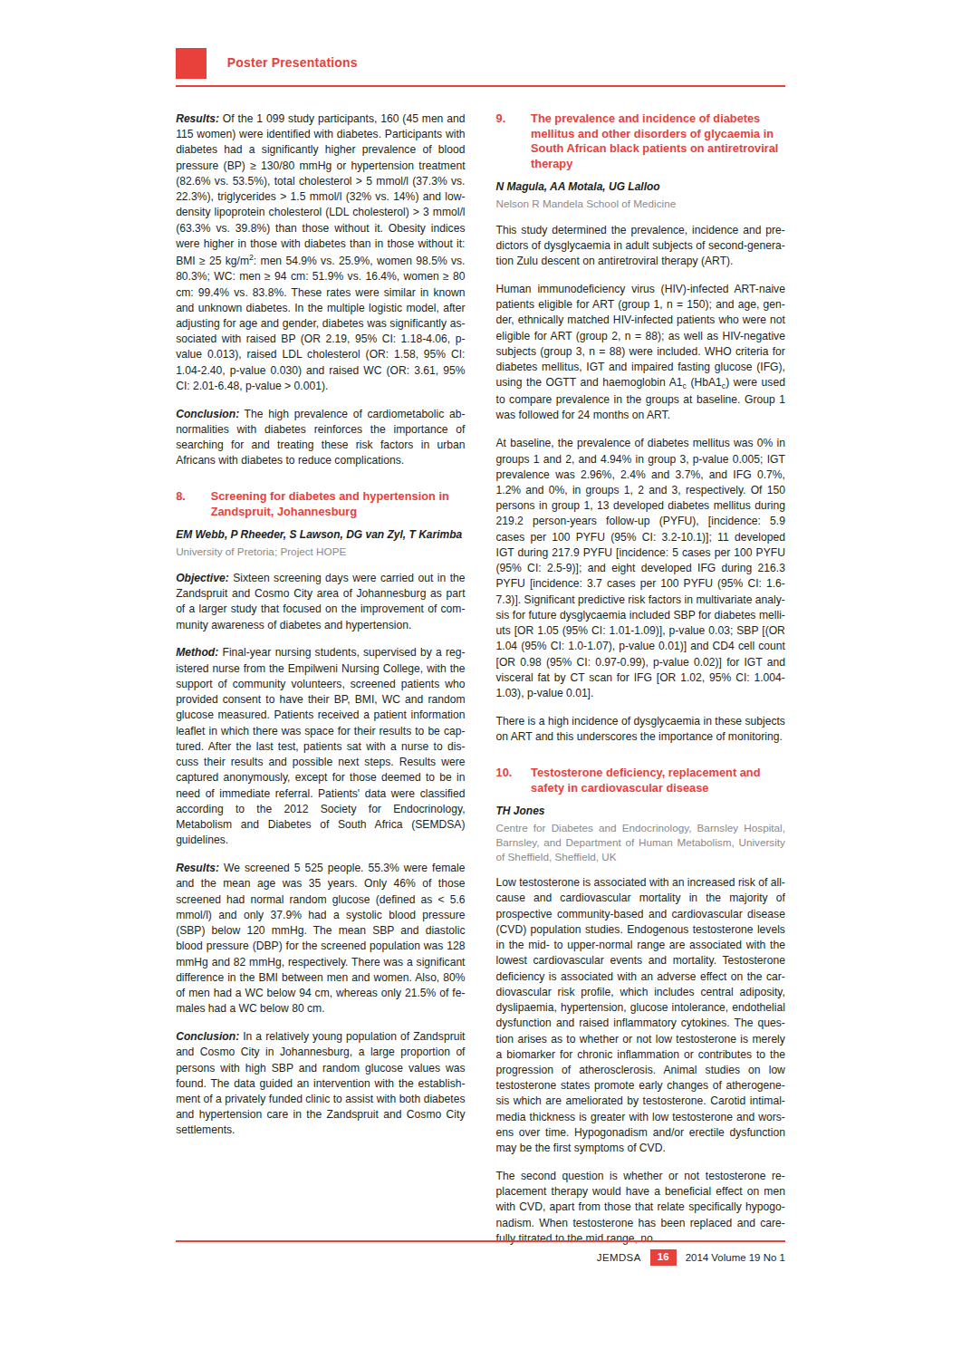Poster Presentations
Results: Of the 1 099 study participants, 160 (45 men and 115 women) were identified with diabetes. Participants with diabetes had a significantly higher prevalence of blood pressure (BP) ≥ 130/80 mmHg or hypertension treatment (82.6% vs. 53.5%), total cholesterol > 5 mmol/l (37.3% vs. 22.3%), triglycerides > 1.5 mmol/l (32% vs. 14%) and low-density lipoprotein cholesterol (LDL cholesterol) > 3 mmol/l (63.3% vs. 39.8%) than those without it. Obesity indices were higher in those with diabetes than in those without it: BMI ≥ 25 kg/m2: men 54.9% vs. 25.9%, women 98.5% vs. 80.3%; WC: men ≥ 94 cm: 51.9% vs. 16.4%, women ≥ 80 cm: 99.4% vs. 83.8%. These rates were similar in known and unknown diabetes. In the multiple logistic model, after adjusting for age and gender, diabetes was significantly associated with raised BP (OR 2.19, 95% CI: 1.18-4.06, p-value 0.013), raised LDL cholesterol (OR: 1.58, 95% CI: 1.04-2.40, p-value 0.030) and raised WC (OR: 3.61, 95% CI: 2.01-6.48, p-value > 0.001).
Conclusion: The high prevalence of cardiometabolic abnormalities with diabetes reinforces the importance of searching for and treating these risk factors in urban Africans with diabetes to reduce complications.
8.
Screening for diabetes and hypertension in Zandspruit, Johannesburg
EM Webb, P Rheeder, S Lawson, DG van Zyl, T Karimba
University of Pretoria; Project HOPE
Objective: Sixteen screening days were carried out in the Zandspruit and Cosmo City area of Johannesburg as part of a larger study that focused on the improvement of community awareness of diabetes and hypertension.
Method: Final-year nursing students, supervised by a registered nurse from the Empilweni Nursing College, with the support of community volunteers, screened patients who provided consent to have their BP, BMI, WC and random glucose measured. Patients received a patient information leaflet in which there was space for their results to be captured. After the last test, patients sat with a nurse to discuss their results and possible next steps. Results were captured anonymously, except for those deemed to be in need of immediate referral. Patients' data were classified according to the 2012 Society for Endocrinology, Metabolism and Diabetes of South Africa (SEMDSA) guidelines.
Results: We screened 5 525 people. 55.3% were female and the mean age was 35 years. Only 46% of those screened had normal random glucose (defined as < 5.6 mmol/l) and only 37.9% had a systolic blood pressure (SBP) below 120 mmHg. The mean SBP and diastolic blood pressure (DBP) for the screened population was 128 mmHg and 82 mmHg, respectively. There was a significant difference in the BMI between men and women. Also, 80% of men had a WC below 94 cm, whereas only 21.5% of females had a WC below 80 cm.
Conclusion: In a relatively young population of Zandspruit and Cosmo City in Johannesburg, a large proportion of persons with high SBP and random glucose values was found. The data guided an intervention with the establishment of a privately funded clinic to assist with both diabetes and hypertension care in the Zandspruit and Cosmo City settlements.
9.
The prevalence and incidence of diabetes mellitus and other disorders of glycaemia in South African black patients on antiretroviral therapy
N Magula, AA Motala, UG Lalloo
Nelson R Mandela School of Medicine
This study determined the prevalence, incidence and predictors of dysglycaemia in adult subjects of second-generation Zulu descent on antiretroviral therapy (ART).
Human immunodeficiency virus (HIV)-infected ART-naive patients eligible for ART (group 1, n = 150); and age, gender, ethnically matched HIV-infected patients who were not eligible for ART (group 2, n = 88); as well as HIV-negative subjects (group 3, n = 88) were included. WHO criteria for diabetes mellitus, IGT and impaired fasting glucose (IFG), using the OGTT and haemoglobin A1c (HbA1c) were used to compare prevalence in the groups at baseline. Group 1 was followed for 24 months on ART.
At baseline, the prevalence of diabetes mellitus was 0% in groups 1 and 2, and 4.94% in group 3, p-value 0.005; IGT prevalence was 2.96%, 2.4% and 3.7%, and IFG 0.7%, 1.2% and 0%, in groups 1, 2 and 3, respectively. Of 150 persons in group 1, 13 developed diabetes mellitus during 219.2 person-years follow-up (PYFU), [incidence: 5.9 cases per 100 PYFU (95% CI: 3.2-10.1)]; 11 developed IGT during 217.9 PYFU [incidence: 5 cases per 100 PYFU (95% CI: 2.5-9)]; and eight developed IFG during 216.3 PYFU [incidence: 3.7 cases per 100 PYFU (95% CI: 1.6- 7.3)]. Significant predictive risk factors in multivariate analysis for future dysglycaemia included SBP for diabetes melliuts [OR 1.05 (95% CI: 1.01-1.09)], p-value 0.03; SBP [(OR 1.04 (95% CI: 1.0-1.07), p-value 0.01)] and CD4 cell count [OR 0.98 (95% CI: 0.97-0.99), p-value 0.02)] for IGT and visceral fat by CT scan for IFG [OR 1.02, 95% CI: 1.004-1.03), p-value 0.01].
There is a high incidence of dysglycaemia in these subjects on ART and this underscores the importance of monitoring.
10.
Testosterone deficiency, replacement and safety in cardiovascular disease
TH Jones
Centre for Diabetes and Endocrinology, Barnsley Hospital, Barnsley, and Department of Human Metabolism, University of Sheffield, Sheffield, UK
Low testosterone is associated with an increased risk of all-cause and cardiovascular mortality in the majority of prospective community-based and cardiovascular disease (CVD) population studies. Endogenous testosterone levels in the mid- to upper-normal range are associated with the lowest cardiovascular events and mortality. Testosterone deficiency is associated with an adverse effect on the cardiovascular risk profile, which includes central adiposity, dyslipaemia, hypertension, glucose intolerance, endothelial dysfunction and raised inflammatory cytokines. The question arises as to whether or not low testosterone is merely a biomarker for chronic inflammation or contributes to the progression of atherosclerosis. Animal studies on low testosterone states promote early changes of atherogenesis which are ameliorated by testosterone. Carotid intimal-media thickness is greater with low testosterone and worsens over time. Hypogonadism and/or erectile dysfunction may be the first symptoms of CVD.
The second question is whether or not testosterone replacement therapy would have a beneficial effect on men with CVD, apart from those that relate specifically hypogonadism. When testosterone has been replaced and carefully titrated to the mid range, no
JEMDSA 16 2014 Volume 19 No 1